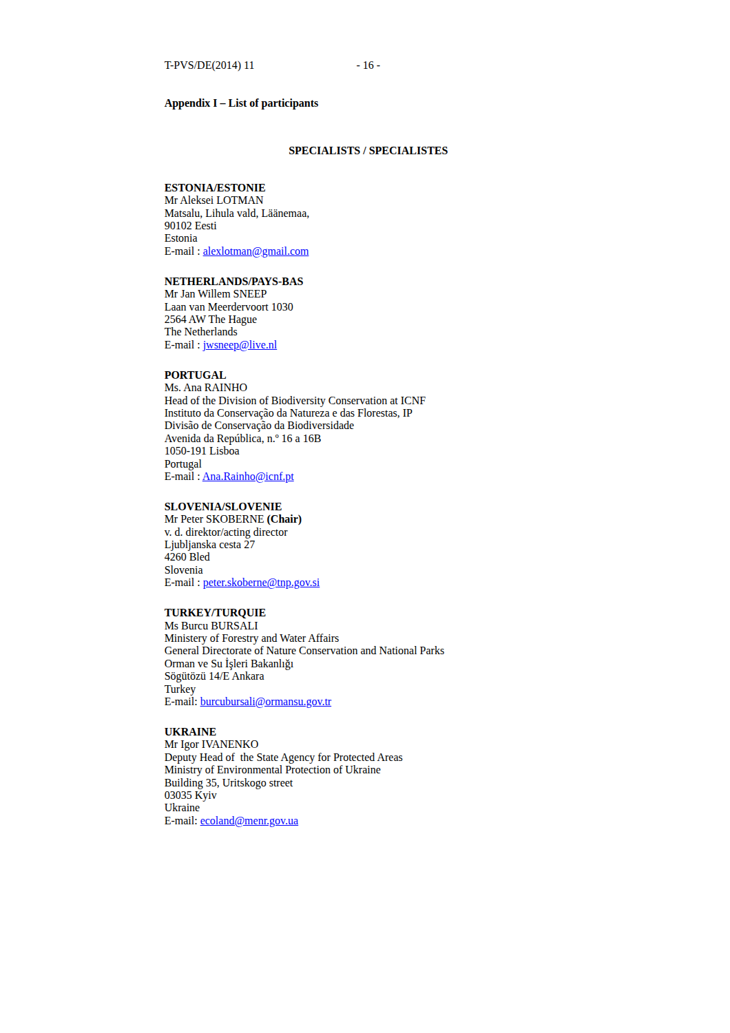T-PVS/DE(2014) 11 - 16 -
Appendix I – List of participants
SPECIALISTS / SPECIALISTES
ESTONIA/ESTONIE
Mr Aleksei LOTMAN
Matsalu, Lihula vald, Läänemaa,
90102 Eesti
Estonia
E-mail : alexlotman@gmail.com
NETHERLANDS/PAYS-BAS
Mr Jan Willem SNEEP
Laan van Meerdervoort 1030
2564 AW The Hague
The Netherlands
E-mail : jwsneep@live.nl
PORTUGAL
Ms. Ana RAINHO
Head of the Division of Biodiversity Conservation at ICNF
Instituto da Conservação da Natureza e das Florestas, IP
Divisão de Conservação da Biodiversidade
Avenida da República, n.º 16 a 16B
1050-191 Lisboa
Portugal
E-mail : Ana.Rainho@icnf.pt
SLOVENIA/SLOVENIE
Mr Peter SKOBERNE (Chair)
v. d. direktor/acting director
Ljubljanska cesta 27
4260 Bled
Slovenia
E-mail : peter.skoberne@tnp.gov.si
TURKEY/TURQUIE
Ms Burcu BURSALI
Ministery of Forestry and Water Affairs
General Directorate of Nature Conservation and National Parks
Orman ve Su İşleri Bakanlığı
Sögütözü 14/E Ankara
Turkey
E-mail: burcubursali@ormansu.gov.tr
UKRAINE
Mr Igor IVANENKO
Deputy Head of the State Agency for Protected Areas
Ministry of Environmental Protection of Ukraine
Building 35, Uritskogo street
03035 Kyiv
Ukraine
E-mail: ecoland@menr.gov.ua